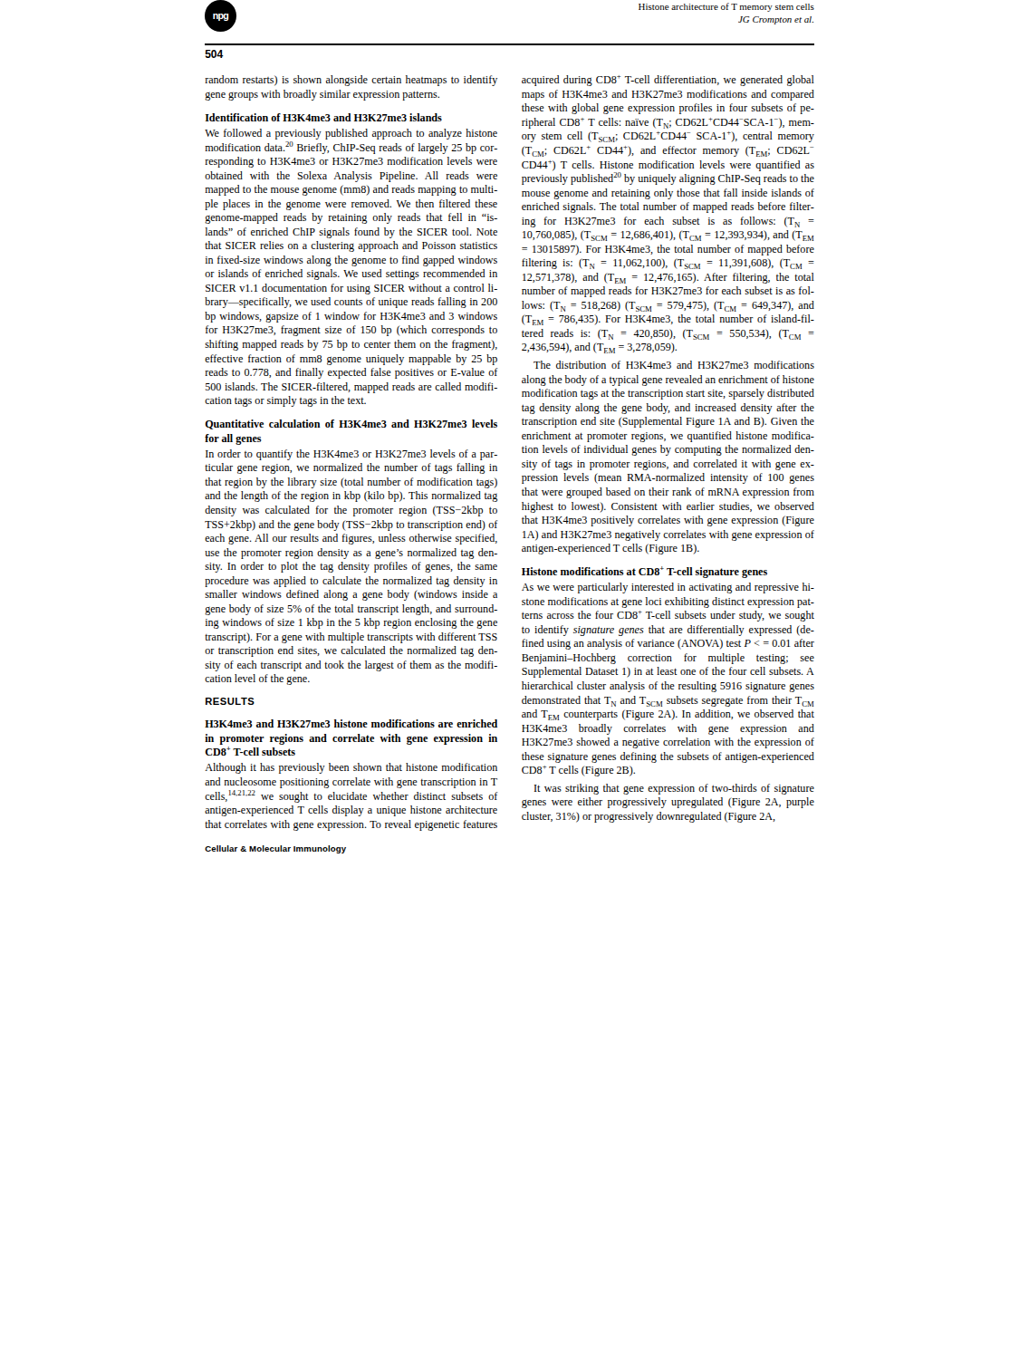npg
Histone architecture of T memory stem cells
JG Crompton et al.
504
random restarts) is shown alongside certain heatmaps to identify gene groups with broadly similar expression patterns.
Identification of H3K4me3 and H3K27me3 islands
We followed a previously published approach to analyze histone modification data.20 Briefly, ChIP-Seq reads of largely 25 bp corresponding to H3K4me3 or H3K27me3 modification levels were obtained with the Solexa Analysis Pipeline. All reads were mapped to the mouse genome (mm8) and reads mapping to multiple places in the genome were removed. We then filtered these genome-mapped reads by retaining only reads that fell in “islands” of enriched ChIP signals found by the SICER tool. Note that SICER relies on a clustering approach and Poisson statistics in fixed-size windows along the genome to find gapped windows or islands of enriched signals. We used settings recommended in SICER v1.1 documentation for using SICER without a control library—specifically, we used counts of unique reads falling in 200 bp windows, gapsize of 1 window for H3K4me3 and 3 windows for H3K27me3, fragment size of 150 bp (which corresponds to shifting mapped reads by 75 bp to center them on the fragment), effective fraction of mm8 genome uniquely mappable by 25 bp reads to 0.778, and finally expected false positives or E-value of 500 islands. The SICER-filtered, mapped reads are called modification tags or simply tags in the text.
Quantitative calculation of H3K4me3 and H3K27me3 levels for all genes
In order to quantify the H3K4me3 or H3K27me3 levels of a particular gene region, we normalized the number of tags falling in that region by the library size (total number of modification tags) and the length of the region in kbp (kilo bp). This normalized tag density was calculated for the promoter region (TSS−2kbp to TSS+2kbp) and the gene body (TSS−2kbp to transcription end) of each gene. All our results and figures, unless otherwise specified, use the promoter region density as a gene’s normalized tag density. In order to plot the tag density profiles of genes, the same procedure was applied to calculate the normalized tag density in smaller windows defined along a gene body (windows inside a gene body of size 5% of the total transcript length, and surrounding windows of size 1 kbp in the 5 kbp region enclosing the gene transcript). For a gene with multiple transcripts with different TSS or transcription end sites, we calculated the normalized tag density of each transcript and took the largest of them as the modification level of the gene.
Results
H3K4me3 and H3K27me3 histone modifications are enriched in promoter regions and correlate with gene expression in CD8+ T-cell subsets
Although it has previously been shown that histone modification and nucleosome positioning correlate with gene transcription in T cells,14,21,22 we sought to elucidate whether distinct subsets of antigen-experienced T cells display a unique histone architecture that correlates with gene expression. To reveal epigenetic features acquired during CD8+ T-cell differentiation, we generated global maps of H3K4me3 and H3K27me3 modifications and compared these with global gene expression profiles in four subsets of peripheral CD8+ T cells: naïve (TN; CD62L+CD44−SCA-1−), memory stem cell (TSCM; CD62L+CD44− SCA-1+), central memory (TCM; CD62L+ CD44+), and effector memory (TEM; CD62L− CD44+) T cells. Histone modification levels were quantified as previously published20 by uniquely aligning ChIP-Seq reads to the mouse genome and retaining only those that fall inside islands of enriched signals. The total number of mapped reads before filtering for H3K27me3 for each subset is as follows: (TN = 10,760,085), (TSCM = 12,686,401), (TCM = 12,393,934), and (TEM = 13015897). For H3K4me3, the total number of mapped before filtering is: (TN = 11,062,100), (TSCM = 11,391,608), (TCM = 12,571,378), and (TEM = 12,476,165). After filtering, the total number of mapped reads for H3K27me3 for each subset is as follows: (TN = 518,268) (TSCM = 579,475), (TCM = 649,347), and (TEM = 786,435). For H3K4me3, the total number of island-filtered reads is: (TN = 420,850), (TSCM = 550,534), (TCM = 2,436,594), and (TEM = 3,278,059).
The distribution of H3K4me3 and H3K27me3 modifications along the body of a typical gene revealed an enrichment of histone modification tags at the transcription start site, sparsely distributed tag density along the gene body, and increased density after the transcription end site (Supplemental Figure 1A and B). Given the enrichment at promoter regions, we quantified histone modification levels of individual genes by computing the normalized density of tags in promoter regions, and correlated it with gene expression levels (mean RMA-normalized intensity of 100 genes that were grouped based on their rank of mRNA expression from highest to lowest). Consistent with earlier studies, we observed that H3K4me3 positively correlates with gene expression (Figure 1A) and H3K27me3 negatively correlates with gene expression of antigen-experienced T cells (Figure 1B).
Histone modifications at CD8+ T-cell signature genes
As we were particularly interested in activating and repressive histone modifications at gene loci exhibiting distinct expression patterns across the four CD8+ T-cell subsets under study, we sought to identify signature genes that are differentially expressed (defined using an analysis of variance (ANOVA) test P < = 0.01 after Benjamini–Hochberg correction for multiple testing; see Supplemental Dataset 1) in at least one of the four cell subsets. A hierarchical cluster analysis of the resulting 5916 signature genes demonstrated that TN and TSCM subsets segregate from their TCM and TEM counterparts (Figure 2A). In addition, we observed that H3K4me3 broadly correlates with gene expression and H3K27me3 showed a negative correlation with the expression of these signature genes defining the subsets of antigen-experienced CD8+ T cells (Figure 2B).
It was striking that gene expression of two-thirds of signature genes were either progressively upregulated (Figure 2A, purple cluster, 31%) or progressively downregulated (Figure 2A,
Cellular & Molecular Immunology